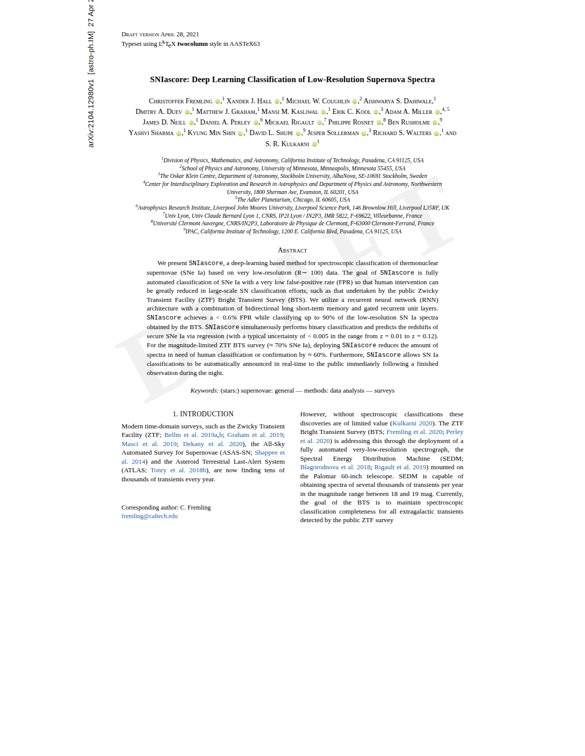arXiv:2104.12980v1 [astro-ph.IM] 27 Apr 2021
DRAFT
Draft version April 28, 2021
Typeset using La Te X twocolumn style in AASTeX63
SNIascore: Deep Learning Classification of Low-Resolution Supernova Spectra
Christoffer Fremling ,1 Xander J. Hall ,1 Michael W. Coughlin ,2 Aishwarya S. Dahiwale,1
Dmitry A. Duev ,1 Matthew J. Graham,1 Mansi M. Kasliwal ,1 Erik C. Kool ,3 Adam A. Miller ,4, 5
James D. Neill ,1 Daniel A. Perley ,6 Mickael Rigault ,7 Philippe Rosnet ,8 Ben Rusholme ,9
Yashvi Sharma ,1 Kyung Min Shin ,1 David L. Shupe ,9 Jesper Sollerman ,3 Richard S. Walters ,1 and
S. R. Kulkarni 1
1Division of Physics, Mathematics, and Astronomy, California Institute of Technology, Pasadena, CA 91125, USA
2School of Physics and Astronomy, University of Minnesota, Minneapolis, Minnesota 55455, USA
3The Oskar Klein Centre, Department of Astronomy, Stockholm University, AlbaNova, SE-10691 Stockholm, Sweden
4Center for Interdisciplinary Exploration and Research in Astrophysics and Department of Physics and Astronomy, Northwestern
University, 1800 Sherman Ave, Evanston, IL 60201, USA
5The Adler Planetarium, Chicago, IL 60605, USA
6Astrophysics Research Institute, Liverpool John Moores University, Liverpool Science Park, 146 Brownlow Hill, Liverpool L35RF, UK
7Univ Lyon, Univ Claude Bernard Lyon 1, CNRS, IP2I Lyon / IN2P3, IMR 5822, F-69622, Villeurbanne, France
8Université Clermont Auvergne, CNRS/IN2P3, Laboratoire de Physique de Clermont, F-63000 Clermont-Ferrand, France
9IPAC, California Institute of Technology, 1200 E. California Blvd, Pasadena, CA 91125, USA
Abstract
We present SNIascore, a deep-learning based method for spectroscopic classification of thermonuclear supernovae (SNe Ia) based on very low-resolution (R∼ 100) data. The goal of SNIascore is fully automated classification of SNe Ia with a very low false-positive rate (FPR) so that human intervention can be greatly reduced in large-scale SN classification efforts, such as that undertaken by the public Zwicky Transient Facility (ZTF) Bright Transient Survey (BTS). We utilize a recurrent neural network (RNN) architecture with a combination of bidirectional long short-term memory and gated recurrent unit layers. SNIascore achieves a < 0.6% FPR while classifying up to 90% of the low-resolution SN Ia spectra obtained by the BTS. SNIascore simultaneously performs binary classification and predicts the redshifts of secure SNe Ia via regression (with a typical uncertainty of < 0.005 in the range from z = 0.01 to z = 0.12). For the magnitude-limited ZTF BTS survey (≈ 70% SNe Ia), deploying SNIascore reduces the amount of spectra in need of human classification or confirmation by ≈ 60%. Furthermore, SNIascore allows SN Ia classifications to be automatically announced in real-time to the public immediately following a finished observation during the night.
Keywords: (stars:) supernovae: general — methods: data analysis — surveys
1. INTRODUCTION
Modern time-domain surveys, such as the Zwicky Transient Facility (ZTF; Bellm et al. 2019a,b; Graham et al. 2019; Masci et al. 2019; Dekany et al. 2020), the All-Sky Automated Survey for Supernovae (ASAS-SN; Shappee et al. 2014) and the Asteroid Terrestrial Last-Alert System (ATLAS; Tonry et al. 2018b), are now finding tens of thousands of transients every year.
Corresponding author: C. Fremling
fremling@caltech.edu
However, without spectroscopic classifications these discoveries are of limited value (Kulkarni 2020). The ZTF Bright Transient Survey (BTS; Fremling et al. 2020; Perley et al. 2020) is addressing this through the deployment of a fully automated very-low-resolution spectrograph, the Spectral Energy Distribution Machine (SEDM; Blagorodnova et al. 2018; Rigault et al. 2019) mounted on the Palomar 60-inch telescope. SEDM is capable of obtaining spectra of several thousands of transients per year in the magnitude range between 18 and 19 mag. Currently, the goal of the BTS is to maintain spectroscopic classification completeness for all extragalactic transients detected by the public ZTF survey